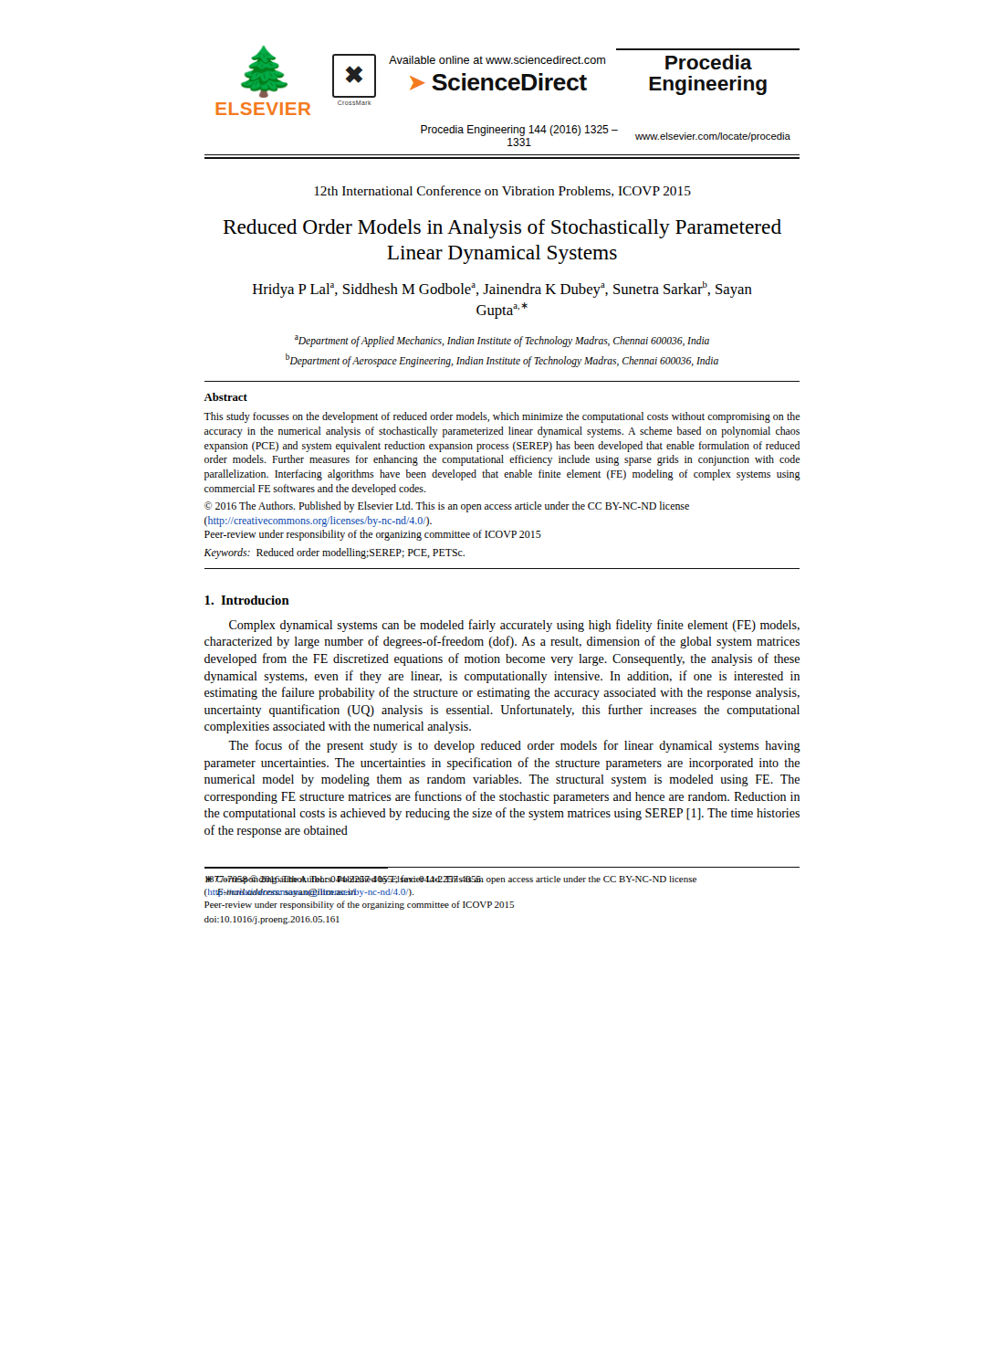🌲
ELSEVIER
✖
CrossMark
Available online at www.sciencedirect.com
➤ ScienceDirect
Procedia Engineering
Procedia Engineering 144 (2016) 1325 – 1331
www.elsevier.com/locate/procedia
12th International Conference on Vibration Problems, ICOVP 2015
Reduced Order Models in Analysis of Stochastically Parametered
Linear Dynamical Systems
Hridya P Lala, Siddhesh M Godbolea, Jainendra K Dubeya, Sunetra Sarkarb, Sayan
Guptaa,∗
aDepartment of Applied Mechanics, Indian Institute of Technology Madras, Chennai 600036, India
bDepartment of Aerospace Engineering, Indian Institute of Technology Madras, Chennai 600036, India
Abstract
This study focusses on the development of reduced order models, which minimize the computational costs without compromising on the accuracy in the numerical analysis of stochastically parameterized linear dynamical systems. A scheme based on polynomial chaos expansion (PCE) and system equivalent reduction expansion process (SEREP) has been developed that enable formulation of reduced order models. Further measures for enhancing the computational efficiency include using sparse grids in conjunction with code parallelization. Interfacing algorithms have been developed that enable finite element (FE) modeling of complex systems using commercial FE softwares and the developed codes.
© 2016 The Authors. Published by Elsevier Ltd. This is an open access article under the CC BY-NC-ND license
(http://creativecommons.org/licenses/by-nc-nd/4.0/).
Peer-review under responsibility of the organizing committee of ICOVP 2015
Keywords: Reduced order modelling;SEREP; PCE, PETSc.
1. Introducion
Complex dynamical systems can be modeled fairly accurately using high fidelity finite element (FE) models, characterized by large number of degrees-of-freedom (dof). As a result, dimension of the global system matrices developed from the FE discretized equations of motion become very large. Consequently, the analysis of these dynamical systems, even if they are linear, is computationally intensive. In addition, if one is interested in estimating the failure probability of the structure or estimating the accuracy associated with the response analysis, uncertainty quantification (UQ) analysis is essential. Unfortunately, this further increases the computational complexities associated with the numerical analysis.
The focus of the present study is to develop reduced order models for linear dynamical systems having parameter uncertainties. The uncertainties in specification of the structure parameters are incorporated into the numerical model by modeling them as random variables. The structural system is modeled using FE. The corresponding FE structure matrices are functions of the stochastic parameters and hence are random. Reduction in the computational costs is achieved by reducing the size of the system matrices using SEREP [1]. The time histories of the response are obtained
∗Corresponding author. Tel.: 044-2257 4055 ; fax: 044-2257 4055.
E-mail address: sayan@iitm.ac.in
1877-7058 © 2016 The Authors. Published by Elsevier Ltd. This is an open access article under the CC BY-NC-ND license
(http://creativecommons.org/licenses/by-nc-nd/4.0/).
Peer-review under responsibility of the organizing committee of ICOVP 2015
doi:10.1016/j.proeng.2016.05.161